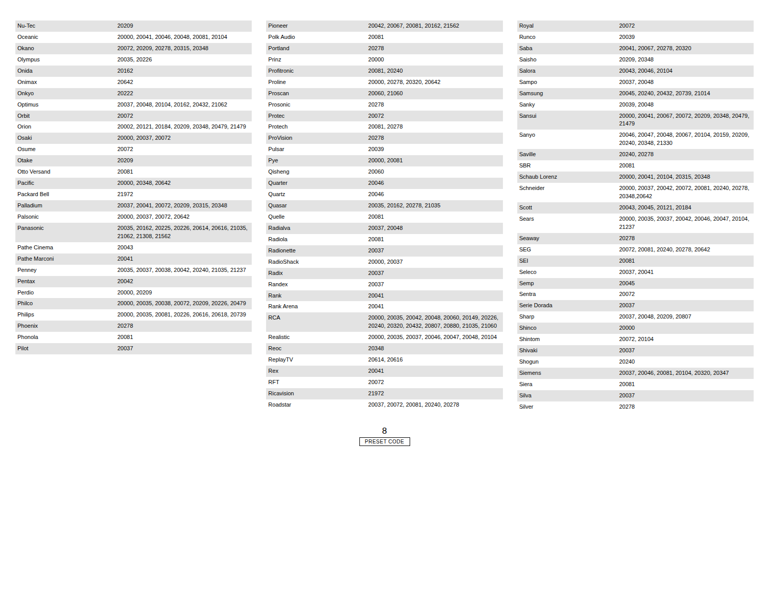| Nu-Tec | 20209 |
| Oceanic | 20000, 20041, 20046, 20048, 20081, 20104 |
| Okano | 20072, 20209, 20278, 20315, 20348 |
| Olympus | 20035, 20226 |
| Onida | 20162 |
| Onimax | 20642 |
| Onkyo | 20222 |
| Optimus | 20037, 20048, 20104, 20162, 20432, 21062 |
| Orbit | 20072 |
| Orion | 20002, 20121, 20184, 20209, 20348, 20479, 21479 |
| Osaki | 20000, 20037, 20072 |
| Osume | 20072 |
| Otake | 20209 |
| Otto Versand | 20081 |
| Pacific | 20000, 20348, 20642 |
| Packard Bell | 21972 |
| Palladium | 20037, 20041, 20072, 20209, 20315, 20348 |
| Palsonic | 20000, 20037, 20072, 20642 |
| Panasonic | 20035, 20162, 20225, 20226, 20614, 20616, 21035, 21062, 21308, 21562 |
| Pathe Cinema | 20043 |
| Pathe Marconi | 20041 |
| Penney | 20035, 20037, 20038, 20042, 20240, 21035, 21237 |
| Pentax | 20042 |
| Perdio | 20000, 20209 |
| Philco | 20000, 20035, 20038, 20072, 20209, 20226, 20479 |
| Philips | 20000, 20035, 20081, 20226, 20616, 20618, 20739 |
| Phoenix | 20278 |
| Phonola | 20081 |
| Pilot | 20037 |
| Pioneer | 20042, 20067, 20081, 20162, 21562 |
| Polk Audio | 20081 |
| Portland | 20278 |
| Prinz | 20000 |
| Profitronic | 20081, 20240 |
| Proline | 20000, 20278, 20320, 20642 |
| Proscan | 20060, 21060 |
| Prosonic | 20278 |
| Protec | 20072 |
| Protech | 20081, 20278 |
| ProVision | 20278 |
| Pulsar | 20039 |
| Pye | 20000, 20081 |
| Qisheng | 20060 |
| Quarter | 20046 |
| Quartz | 20046 |
| Quasar | 20035, 20162, 20278, 21035 |
| Quelle | 20081 |
| Radialva | 20037, 20048 |
| Radiola | 20081 |
| Radionette | 20037 |
| RadioShack | 20000, 20037 |
| Radix | 20037 |
| Randex | 20037 |
| Rank | 20041 |
| Rank Arena | 20041 |
| RCA | 20000, 20035, 20042, 20048, 20060, 20149, 20226, 20240, 20320, 20432, 20807, 20880, 21035, 21060 |
| Realistic | 20000, 20035, 20037, 20046, 20047, 20048, 20104 |
| Reoc | 20348 |
| ReplayTV | 20614, 20616 |
| Rex | 20041 |
| RFT | 20072 |
| Ricavision | 21972 |
| Roadstar | 20037, 20072, 20081, 20240, 20278 |
| Royal | 20072 |
| Runco | 20039 |
| Saba | 20041, 20067, 20278, 20320 |
| Saisho | 20209, 20348 |
| Salora | 20043, 20046, 20104 |
| Sampo | 20037, 20048 |
| Samsung | 20045, 20240, 20432, 20739, 21014 |
| Sanky | 20039, 20048 |
| Sansui | 20000, 20041, 20067, 20072, 20209, 20348, 20479, 21479 |
| Sanyo | 20046, 20047, 20048, 20067, 20104, 20159, 20209, 20240, 20348, 21330 |
| Saville | 20240, 20278 |
| SBR | 20081 |
| Schaub Lorenz | 20000, 20041, 20104, 20315, 20348 |
| Schneider | 20000, 20037, 20042, 20072, 20081, 20240, 20278, 20348,20642 |
| Scott | 20043, 20045, 20121, 20184 |
| Sears | 20000, 20035, 20037, 20042, 20046, 20047, 20104, 21237 |
| Seaway | 20278 |
| SEG | 20072, 20081, 20240, 20278, 20642 |
| SEI | 20081 |
| Seleco | 20037, 20041 |
| Semp | 20045 |
| Sentra | 20072 |
| Serie Dorada | 20037 |
| Sharp | 20037, 20048, 20209, 20807 |
| Shinco | 20000 |
| Shintom | 20072, 20104 |
| Shivaki | 20037 |
| Shogun | 20240 |
| Siemens | 20037, 20046, 20081, 20104, 20320, 20347 |
| Siera | 20081 |
| Silva | 20037 |
| Silver | 20278 |
8
PRESET CODE